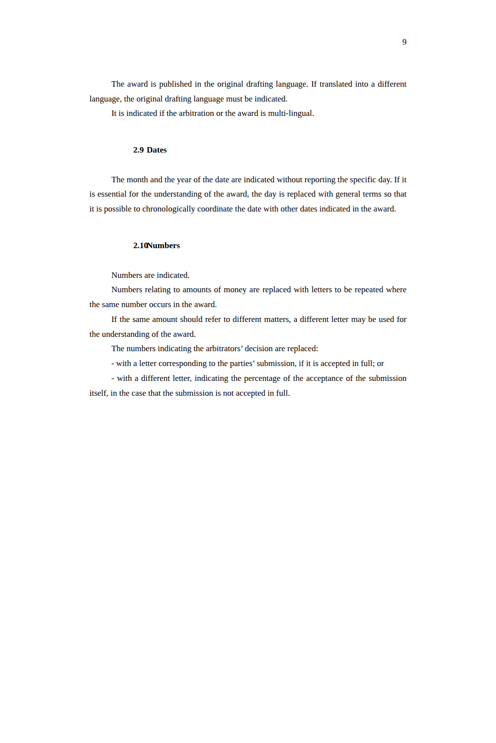9
The award is published in the original drafting language. If translated into a different language, the original drafting language must be indicated.
It is indicated if the arbitration or the award is multi-lingual.
2.9 Dates
The month and the year of the date are indicated without reporting the specific day. If it is essential for the understanding of the award, the day is replaced with general terms so that it is possible to chronologically coordinate the date with other dates indicated in the award.
2.10 Numbers
Numbers are indicated.
Numbers relating to amounts of money are replaced with letters to be repeated where the same number occurs in the award.
If the same amount should refer to different matters, a different letter may be used for the understanding of the award.
The numbers indicating the arbitrators’ decision are replaced:
- with a letter corresponding to the parties’ submission, if it is accepted in full; or
- with a different letter, indicating the percentage of the acceptance of the submission itself, in the case that the submission is not accepted in full.